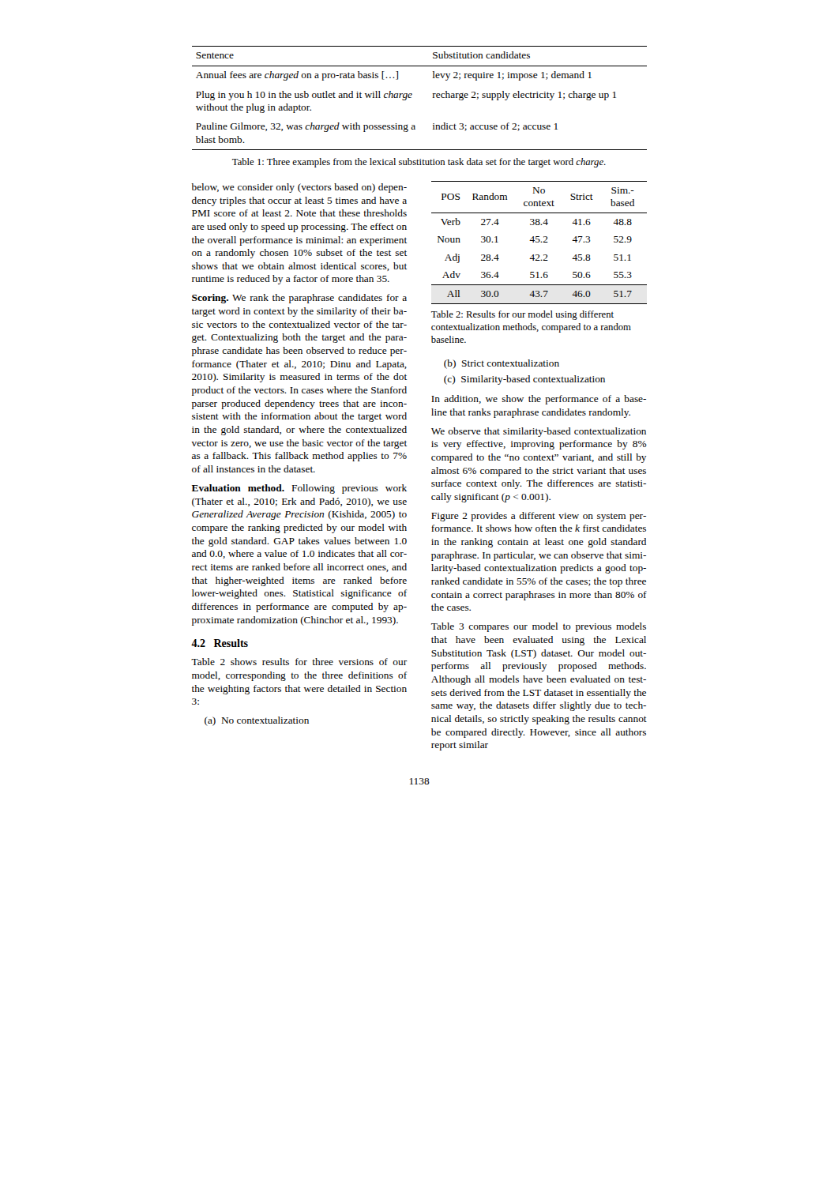| Sentence | Substitution candidates |
| --- | --- |
| Annual fees are charged on a pro-rata basis […] | levy 2; require 1; impose 1; demand 1 |
| Plug in you h 10 in the usb outlet and it will charge without the plug in adaptor. | recharge 2; supply electricity 1; charge up 1 |
| Pauline Gilmore, 32, was charged with possessing a blast bomb. | indict 3; accuse of 2; accuse 1 |
Table 1: Three examples from the lexical substitution task data set for the target word charge.
below, we consider only (vectors based on) dependency triples that occur at least 5 times and have a PMI score of at least 2. Note that these thresholds are used only to speed up processing. The effect on the overall performance is minimal: an experiment on a randomly chosen 10% subset of the test set shows that we obtain almost identical scores, but runtime is reduced by a factor of more than 35.
Scoring. We rank the paraphrase candidates for a target word in context by the similarity of their basic vectors to the contextualized vector of the target. Contextualizing both the target and the paraphrase candidate has been observed to reduce performance (Thater et al., 2010; Dinu and Lapata, 2010). Similarity is measured in terms of the dot product of the vectors. In cases where the Stanford parser produced dependency trees that are inconsistent with the information about the target word in the gold standard, or where the contextualized vector is zero, we use the basic vector of the target as a fallback. This fallback method applies to 7% of all instances in the dataset.
Evaluation method. Following previous work (Thater et al., 2010; Erk and Padó, 2010), we use Generalized Average Precision (Kishida, 2005) to compare the ranking predicted by our model with the gold standard. GAP takes values between 1.0 and 0.0, where a value of 1.0 indicates that all correct items are ranked before all incorrect ones, and that higher-weighted items are ranked before lower-weighted ones. Statistical significance of differences in performance are computed by approximate randomization (Chinchor et al., 1993).
4.2 Results
Table 2 shows results for three versions of our model, corresponding to the three definitions of the weighting factors that were detailed in Section 3:
(a) No contextualization
| POS | Random | No context | Strict | Sim.-based |
| --- | --- | --- | --- | --- |
| Verb | 27.4 | 38.4 | 41.6 | 48.8 |
| Noun | 30.1 | 45.2 | 47.3 | 52.9 |
| Adj | 28.4 | 42.2 | 45.8 | 51.1 |
| Adv | 36.4 | 51.6 | 50.6 | 55.3 |
| All | 30.0 | 43.7 | 46.0 | 51.7 |
Table 2: Results for our model using different contextualization methods, compared to a random baseline.
(b) Strict contextualization
(c) Similarity-based contextualization
In addition, we show the performance of a baseline that ranks paraphrase candidates randomly.
We observe that similarity-based contextualization is very effective, improving performance by 8% compared to the “no context” variant, and still by almost 6% compared to the strict variant that uses surface context only. The differences are statistically significant (p < 0.001).
Figure 2 provides a different view on system performance. It shows how often the k first candidates in the ranking contain at least one gold standard paraphrase. In particular, we can observe that similarity-based contextualization predicts a good top-ranked candidate in 55% of the cases; the top three contain a correct paraphrases in more than 80% of the cases.
Table 3 compares our model to previous models that have been evaluated using the Lexical Substitution Task (LST) dataset. Our model outperforms all previously proposed methods. Although all models have been evaluated on test-sets derived from the LST dataset in essentially the same way, the datasets differ slightly due to technical details, so strictly speaking the results cannot be compared directly. However, since all authors report similar
1138